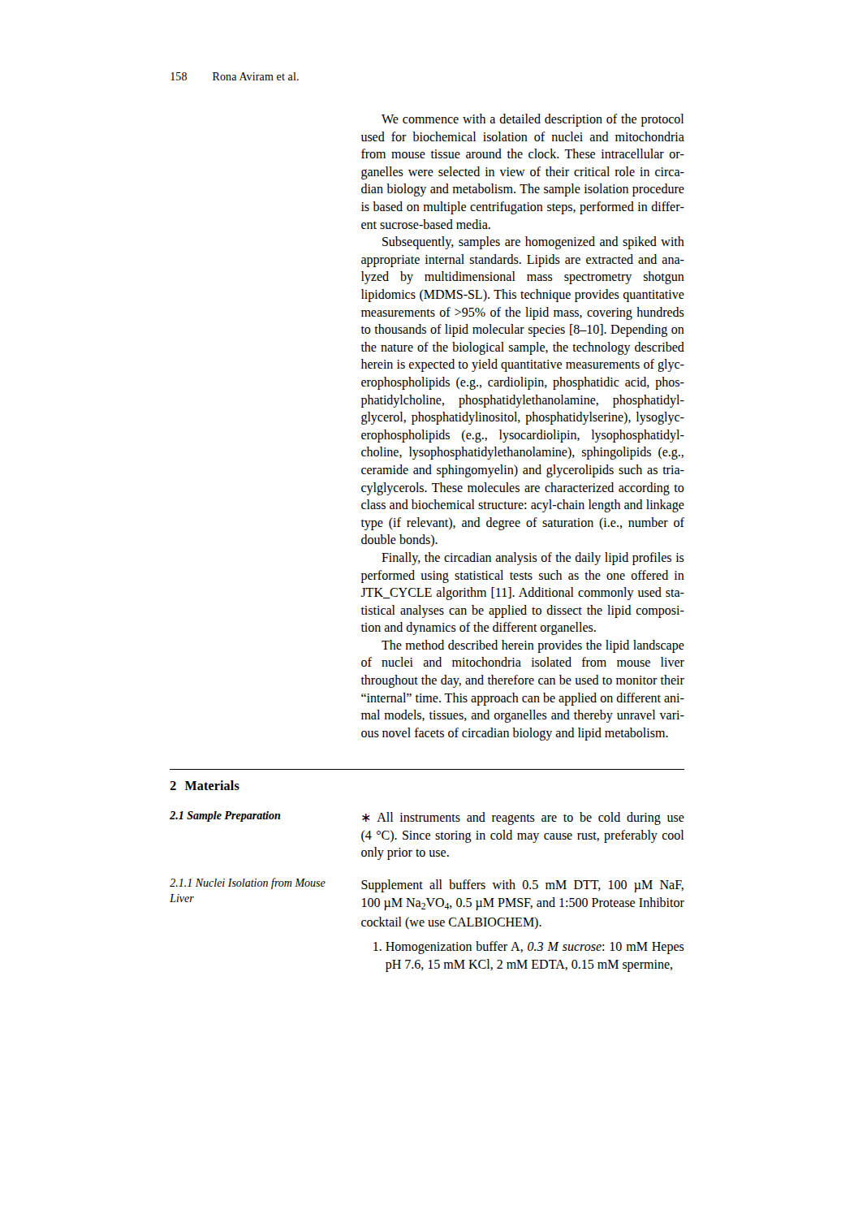158 Rona Aviram et al.
We commence with a detailed description of the protocol used for biochemical isolation of nuclei and mitochondria from mouse tissue around the clock. These intracellular organelles were selected in view of their critical role in circadian biology and metabolism. The sample isolation procedure is based on multiple centrifugation steps, performed in different sucrose-based media.
Subsequently, samples are homogenized and spiked with appropriate internal standards. Lipids are extracted and analyzed by multidimensional mass spectrometry shotgun lipidomics (MDMS-SL). This technique provides quantitative measurements of >95% of the lipid mass, covering hundreds to thousands of lipid molecular species [8–10]. Depending on the nature of the biological sample, the technology described herein is expected to yield quantitative measurements of glycerophospholipids (e.g., cardiolipin, phosphatidic acid, phosphatidylcholine, phosphatidylethanolamine, phosphatidylglycerol, phosphatidylinositol, phosphatidylserine), lysoglycerophospholipids (e.g., lysocardiolipin, lysophosphatidylcholine, lysophosphatidylethanolamine), sphingolipids (e.g., ceramide and sphingomyelin) and glycerolipids such as triacylglycerols. These molecules are characterized according to class and biochemical structure: acyl-chain length and linkage type (if relevant), and degree of saturation (i.e., number of double bonds).
Finally, the circadian analysis of the daily lipid profiles is performed using statistical tests such as the one offered in JTK_CYCLE algorithm [11]. Additional commonly used statistical analyses can be applied to dissect the lipid composition and dynamics of the different organelles.
The method described herein provides the lipid landscape of nuclei and mitochondria isolated from mouse liver throughout the day, and therefore can be used to monitor their “internal” time. This approach can be applied on different animal models, tissues, and organelles and thereby unravel various novel facets of circadian biology and lipid metabolism.
2 Materials
2.1 Sample Preparation
∗ All instruments and reagents are to be cold during use (4 °C). Since storing in cold may cause rust, preferably cool only prior to use.
2.1.1 Nuclei Isolation from Mouse Liver
Supplement all buffers with 0.5 mM DTT, 100 µM NaF, 100 µM Na2VO4, 0.5 µM PMSF, and 1:500 Protease Inhibitor cocktail (we use CALBIOCHEM).
Homogenization buffer A, 0.3 M sucrose: 10 mM Hepes pH 7.6, 15 mM KCl, 2 mM EDTA, 0.15 mM spermine,